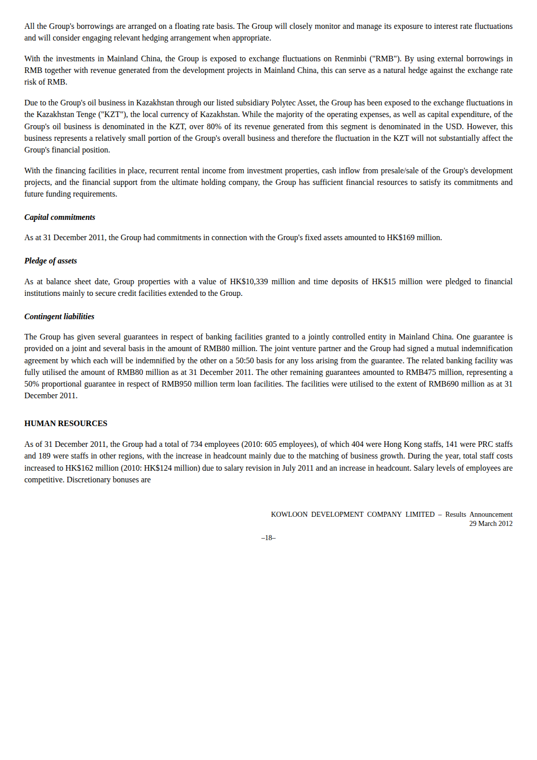All the Group's borrowings are arranged on a floating rate basis. The Group will closely monitor and manage its exposure to interest rate fluctuations and will consider engaging relevant hedging arrangement when appropriate.
With the investments in Mainland China, the Group is exposed to exchange fluctuations on Renminbi ("RMB"). By using external borrowings in RMB together with revenue generated from the development projects in Mainland China, this can serve as a natural hedge against the exchange rate risk of RMB.
Due to the Group's oil business in Kazakhstan through our listed subsidiary Polytec Asset, the Group has been exposed to the exchange fluctuations in the Kazakhstan Tenge ("KZT"), the local currency of Kazakhstan. While the majority of the operating expenses, as well as capital expenditure, of the Group's oil business is denominated in the KZT, over 80% of its revenue generated from this segment is denominated in the USD. However, this business represents a relatively small portion of the Group's overall business and therefore the fluctuation in the KZT will not substantially affect the Group's financial position.
With the financing facilities in place, recurrent rental income from investment properties, cash inflow from presale/sale of the Group's development projects, and the financial support from the ultimate holding company, the Group has sufficient financial resources to satisfy its commitments and future funding requirements.
Capital commitments
As at 31 December 2011, the Group had commitments in connection with the Group's fixed assets amounted to HK$169 million.
Pledge of assets
As at balance sheet date, Group properties with a value of HK$10,339 million and time deposits of HK$15 million were pledged to financial institutions mainly to secure credit facilities extended to the Group.
Contingent liabilities
The Group has given several guarantees in respect of banking facilities granted to a jointly controlled entity in Mainland China. One guarantee is provided on a joint and several basis in the amount of RMB80 million. The joint venture partner and the Group had signed a mutual indemnification agreement by which each will be indemnified by the other on a 50:50 basis for any loss arising from the guarantee. The related banking facility was fully utilised the amount of RMB80 million as at 31 December 2011. The other remaining guarantees amounted to RMB475 million, representing a 50% proportional guarantee in respect of RMB950 million term loan facilities. The facilities were utilised to the extent of RMB690 million as at 31 December 2011.
Human Resources
As of 31 December 2011, the Group had a total of 734 employees (2010: 605 employees), of which 404 were Hong Kong staffs, 141 were PRC staffs and 189 were staffs in other regions, with the increase in headcount mainly due to the matching of business growth. During the year, total staff costs increased to HK$162 million (2010: HK$124 million) due to salary revision in July 2011 and an increase in headcount. Salary levels of employees are competitive. Discretionary bonuses are
KOWLOON DEVELOPMENT COMPANY LIMITED – Results Announcement
29 March 2012
–18–